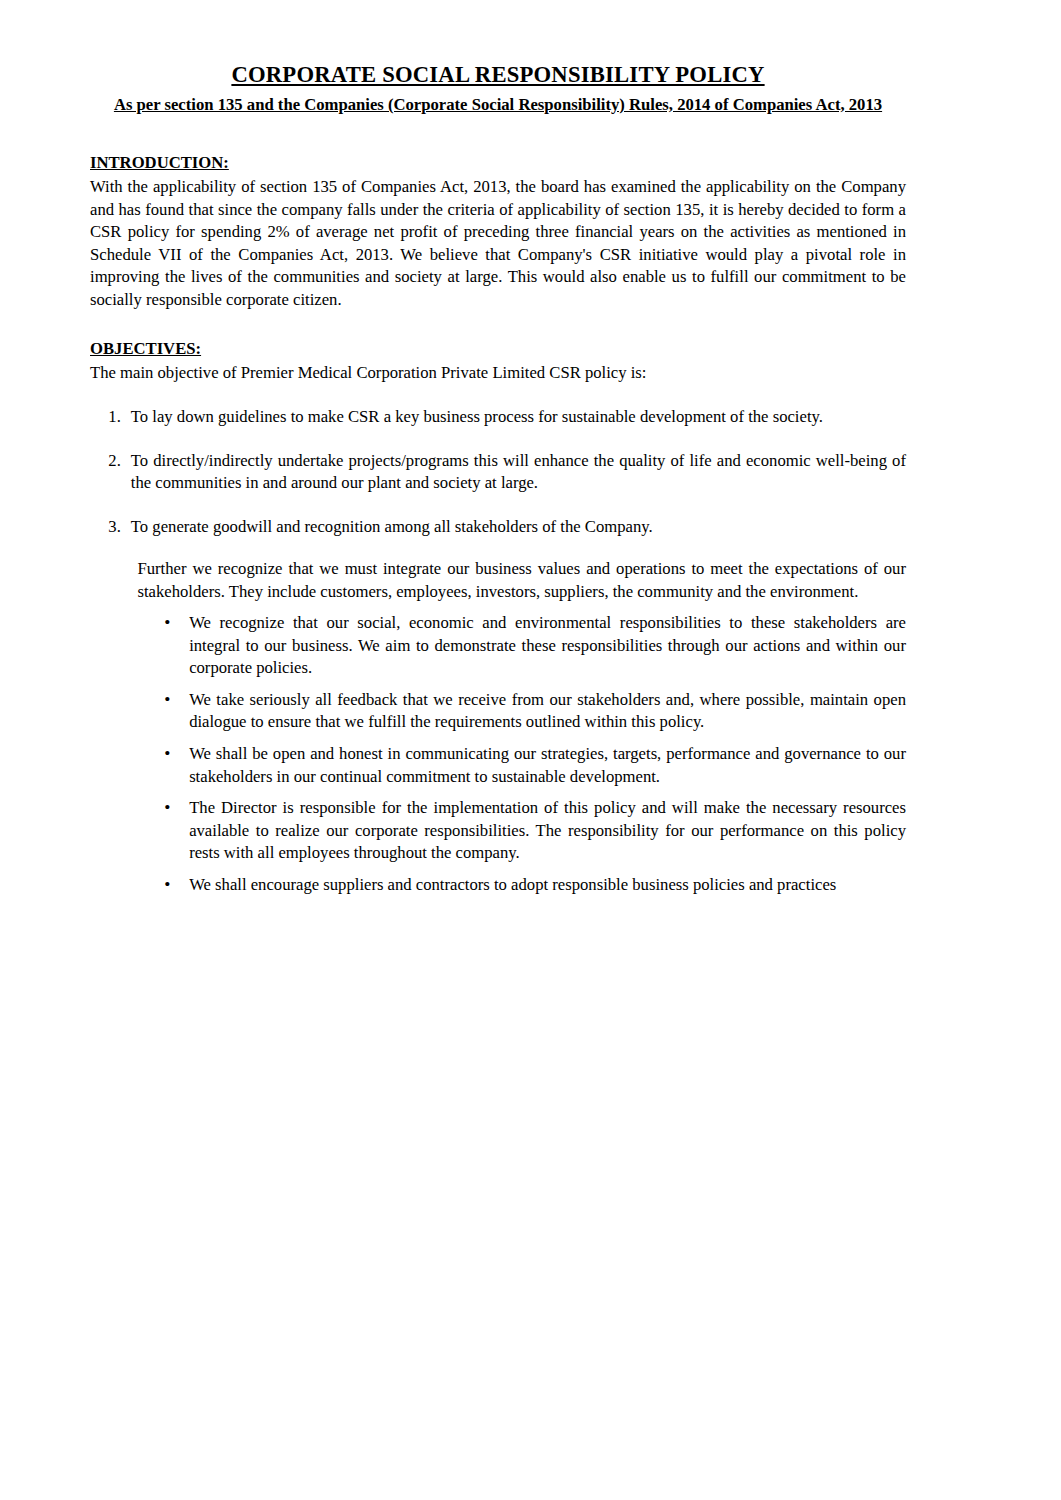CORPORATE SOCIAL RESPONSIBILITY POLICY
As per section 135 and the Companies (Corporate Social Responsibility) Rules, 2014 of Companies Act, 2013
INTRODUCTION:
With the applicability of section 135 of Companies Act, 2013, the board has examined the applicability on the Company and has found that since the company falls under the criteria of applicability of section 135, it is hereby decided to form a CSR policy for spending 2% of average net profit of preceding three financial years on the activities as mentioned in Schedule VII of the Companies Act, 2013. We believe that Company's CSR initiative would play a pivotal role in improving the lives of the communities and society at large. This would also enable us to fulfill our commitment to be socially responsible corporate citizen.
OBJECTIVES:
The main objective of Premier Medical Corporation Private Limited CSR policy is:
To lay down guidelines to make CSR a key business process for sustainable development of the society.
To directly/indirectly undertake projects/programs this will enhance the quality of life and economic well-being of the communities in and around our plant and society at large.
To generate goodwill and recognition among all stakeholders of the Company.
Further we recognize that we must integrate our business values and operations to meet the expectations of our stakeholders. They include customers, employees, investors, suppliers, the community and the environment.
We recognize that our social, economic and environmental responsibilities to these stakeholders are integral to our business. We aim to demonstrate these responsibilities through our actions and within our corporate policies.
We take seriously all feedback that we receive from our stakeholders and, where possible, maintain open dialogue to ensure that we fulfill the requirements outlined within this policy.
We shall be open and honest in communicating our strategies, targets, performance and governance to our stakeholders in our continual commitment to sustainable development.
The Director is responsible for the implementation of this policy and will make the necessary resources available to realize our corporate responsibilities. The responsibility for our performance on this policy rests with all employees throughout the company.
We shall encourage suppliers and contractors to adopt responsible business policies and practices